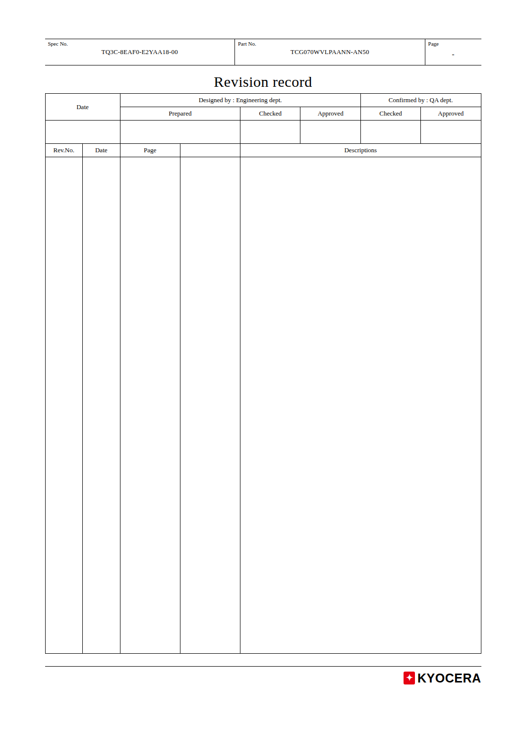| Spec No. TQ3C-8EAF0-E2YAA18-00 | Part No. TCG070WVLPAANN-AN50 | Page - |
Revision record
| Date | Designed by : Engineering dept. | Confirmed by : QA dept. |
| Prepared | Checked | Approved | Checked | Approved |
| Rev.No. | Date | Page | | Descriptions |
✦KYOCERA